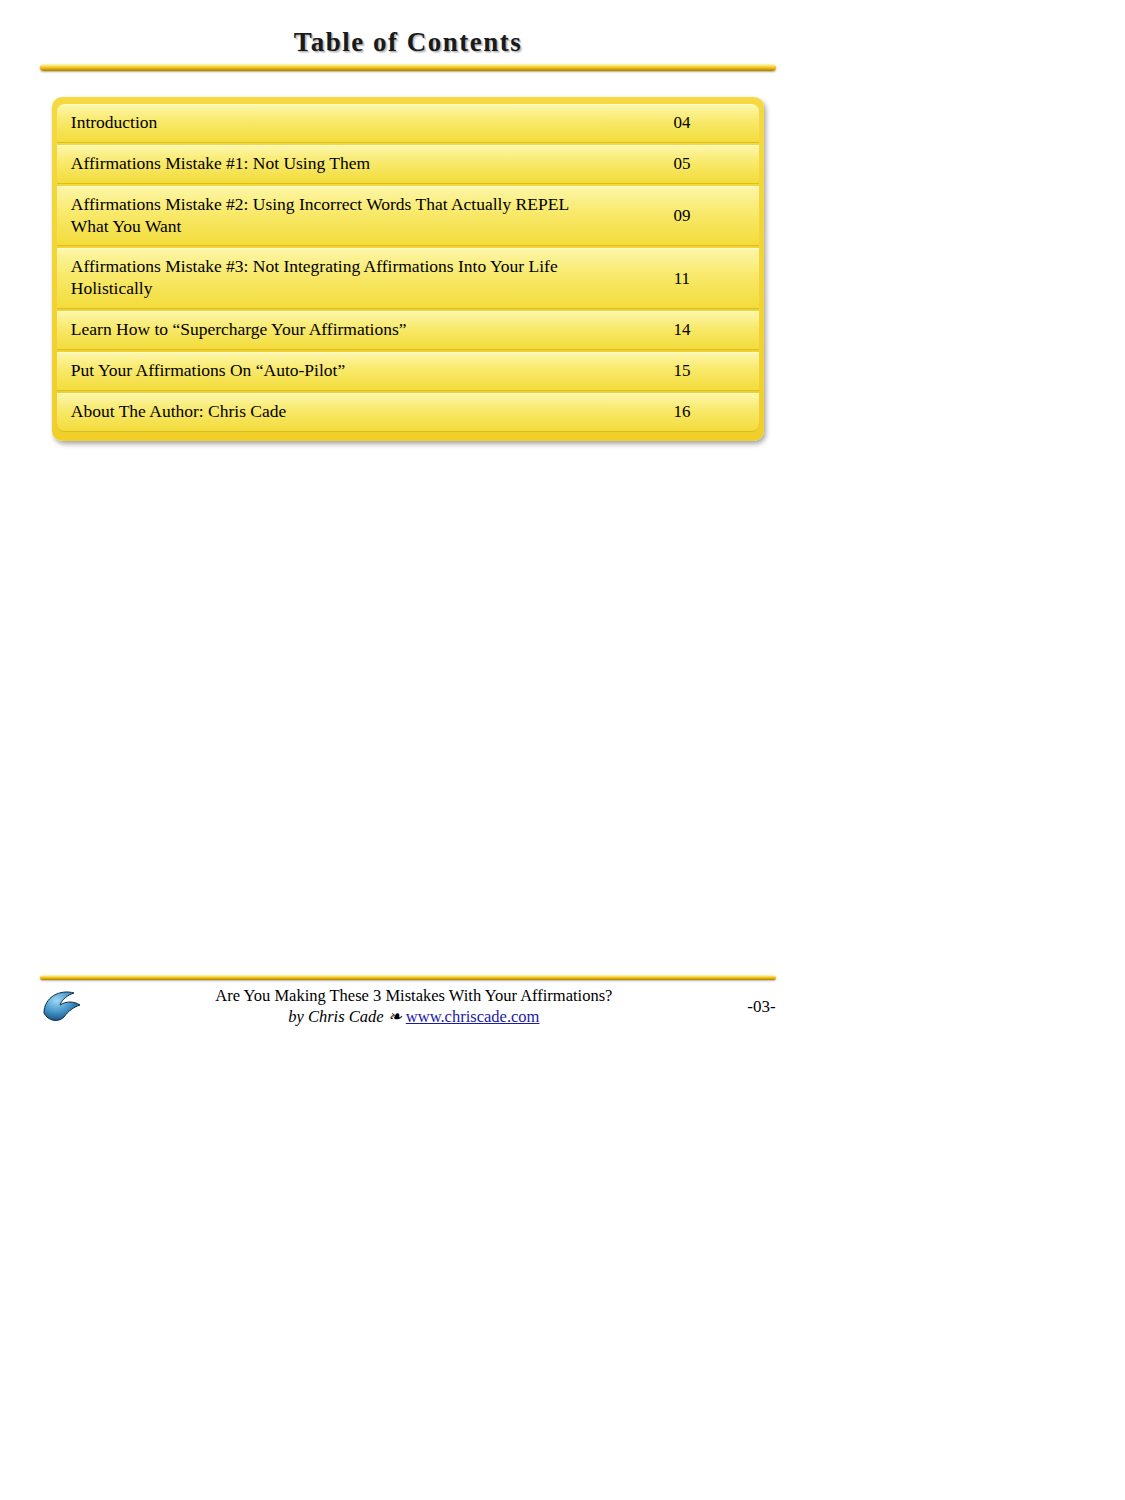Table of Contents
| Introduction | 04 |
| Affirmations Mistake #1: Not Using Them | 05 |
| Affirmations Mistake #2: Using Incorrect Words That Actually REPEL What You Want | 09 |
| Affirmations Mistake #3: Not Integrating Affirmations Into Your Life Holistically | 11 |
| Learn How to “Supercharge Your Affirmations” | 14 |
| Put Your Affirmations On “Auto-Pilot” | 15 |
| About The Author: Chris Cade | 16 |
Are You Making These 3 Mistakes With Your Affirmations?
by Chris Cade ❧ www.chriscade.com
-03-